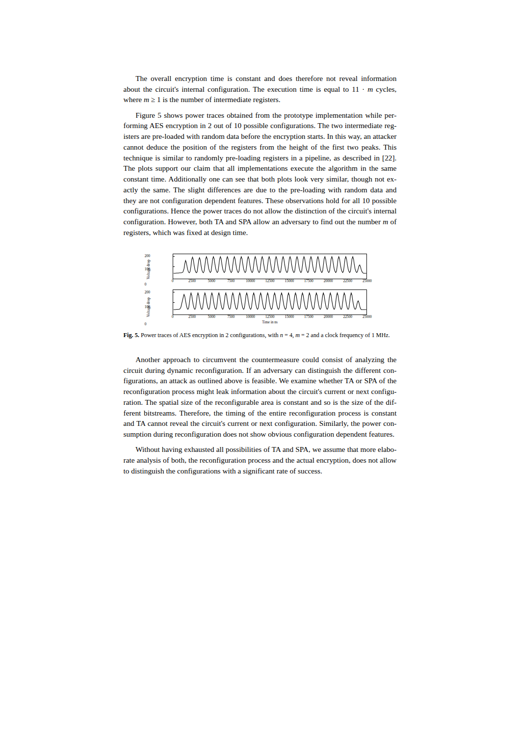The overall encryption time is constant and does therefore not reveal information about the circuit's internal configuration. The execution time is equal to 11 · m cycles, where m ≥ 1 is the number of intermediate registers.
Figure 5 shows power traces obtained from the prototype implementation while performing AES encryption in 2 out of 10 possible configurations. The two intermediate registers are pre-loaded with random data before the encryption starts. In this way, an attacker cannot deduce the position of the registers from the height of the first two peaks. This technique is similar to randomly pre-loading registers in a pipeline, as described in [22]. The plots support our claim that all implementations execute the algorithm in the same constant time. Additionally one can see that both plots look very similar, though not exactly the same. The slight differences are due to the pre-loading with random data and they are not configuration dependent features. These observations hold for all 10 possible configurations. Hence the power traces do not allow the distinction of the circuit's internal configuration. However, both TA and SPA allow an adversary to find out the number m of registers, which was fixed at design time.
Voltage drop
200
100
0
0 2500 5000 7500 10000 12500 15000 17500 20000 22500 25000
Voltage drop
200
100
0
0 2500 5000 7500 10000 12500 15000 17500 20000 22500 25000
Time in ns
Fig. 5. Power traces of AES encryption in 2 configurations, with n = 4, m = 2 and a clock frequency of 1 MHz.
Another approach to circumvent the countermeasure could consist of analyzing the circuit during dynamic reconfiguration. If an adversary can distinguish the different configurations, an attack as outlined above is feasible. We examine whether TA or SPA of the reconfiguration process might leak information about the circuit's current or next configuration. The spatial size of the reconfigurable area is constant and so is the size of the different bitstreams. Therefore, the timing of the entire reconfiguration process is constant and TA cannot reveal the circuit's current or next configuration. Similarly, the power consumption during reconfiguration does not show obvious configuration dependent features.
Without having exhausted all possibilities of TA and SPA, we assume that more elaborate analysis of both, the reconfiguration process and the actual encryption, does not allow to distinguish the configurations with a significant rate of success.